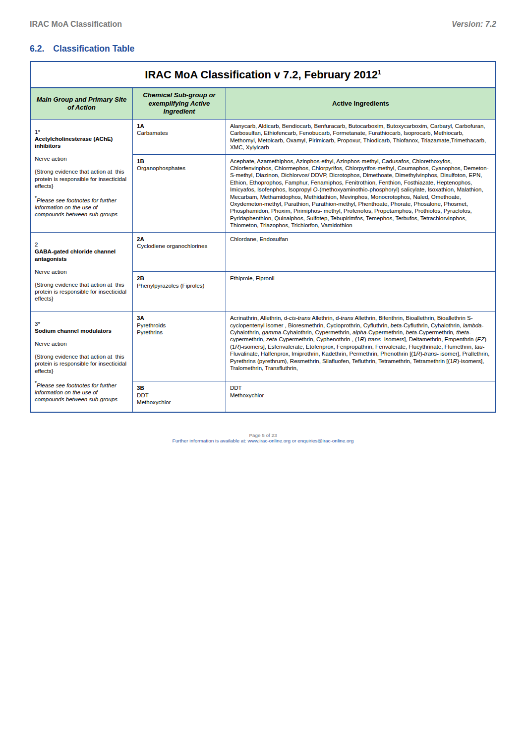IRAC MoA Classification Version: 7.2
6.2. Classification Table
IRAC MoA Classification v 7.2, February 2012 1
| Main Group and Primary Site of Action | Chemical Sub-group or exemplifying Active Ingredient | Active Ingredients |
| --- | --- | --- |
| 1* Acetylcholinesterase (AChE) inhibitors Nerve action {Strong evidence that action at this protein is responsible for insecticidal effects} * Please see footnotes for further information on the use of compounds between sub-groups | 1A Carbamates | Alanycarb, Aldicarb, Bendiocarb, Benfuracarb, Butocarboxim, Butoxycarboxim, Carbaryl, Carbofuran, Carbosulfan, Ethiofencarb, Fenobucarb, Formetanate, Furathiocarb, Isoprocarb, Methiocarb, Methomyl, Metolcarb, Oxamyl, Pirimicarb, Propoxur, Thiodicarb, Thiofanox, Triazamate,Trimethacarb, XMC, Xylylcarb |
| 1B Organophosphates | Acephate, Azamethiphos, Azinphos-ethyl, Azinphos-methyl, Cadusafos, Chlorethoxyfos, Chlorfenvinphos, Chlormephos, Chlorpyrifos, Chlorpyrifos-methyl, Coumaphos, Cyanophos, Demeton-S-methyl, Diazinon, Dichlorvos/ DDVP, Dicrotophos, Dimethoate, Dimethylvinphos, Disulfoton, EPN, Ethion, Ethoprophos, Famphur, Fenamiphos, Fenitrothion, Fenthion, Fosthiazate, Heptenophos, Imicyafos, Isofenphos, Isopropyl O -(methoxyaminothio-phosphoryl) salicylate, Isoxathion, Malathion, Mecarbam, Methamidophos, Methidathion, Mevinphos, Monocrotophos, Naled, Omethoate, Oxydemeton-methyl, Parathion, Parathion-methyl, Phenthoate, Phorate, Phosalone, Phosmet, Phosphamidon, Phoxim, Pirimiphos- methyl, Profenofos, Propetamphos, Prothiofos, Pyraclofos, Pyridaphenthion, Quinalphos, Sulfotep, Tebupirimfos, Temephos, Terbufos, Tetrachlorvinphos, Thiometon, Triazophos, Trichlorfon, Vamidothion |
| 2 GABA-gated chloride channel antagonists Nerve action {Strong evidence that action at this protein is responsible for insecticidal effects} | 2A Cyclodiene organochlorines | Chlordane, Endosulfan |
| 2B Phenylpyrazoles (Fiproles) | Ethiprole, Fipronil |
| 3* Sodium channel modulators Nerve action {Strong evidence that action at this protein is responsible for insecticidal effects} * Please see footnotes for further information on the use of compounds between sub-groups | 3A Pyrethroids Pyrethrins | Acrinathrin, Allethrin, d- cis-trans Allethrin, d- trans Allethrin, Bifenthrin, Bioallethrin, Bioallethrin S-cyclopentenyl isomer , Bioresmethrin, Cycloprothrin, Cyfluthrin, beta -Cyfluthrin, Cyhalothrin, lambda -Cyhalothrin, gamma -Cyhalothrin, Cypermethrin, alpha -Cypermethrin, beta -Cypermethrin , theta -cypermethrin, zeta -Cypermethrin, Cyphenothrin , (1 R )- trans - isomers], Deltamethrin, Empenthrin ( EZ )- (1 R )-isomers], Esfenvalerate, Etofenprox, Fenpropathrin, Fenvalerate, Flucythrinate, Flumethrin, tau -Fluvalinate, Halfenprox, Imiprothrin, Kadethrin, Permethrin, Phenothrin [(1 R )- trans - isomer], Prallethrin, Pyrethrins (pyrethrum), Resmethrin, Silafluofen, Tefluthrin, Tetramethrin, Tetramethrin [(1 R )-isomers], Tralomethrin, Transfluthrin, |
| 3B DDT Methoxychlor | DDT Methoxychlor |
Page 5 of 23
Further information is available at: www.irac-online.org or enquiries@irac-online.org